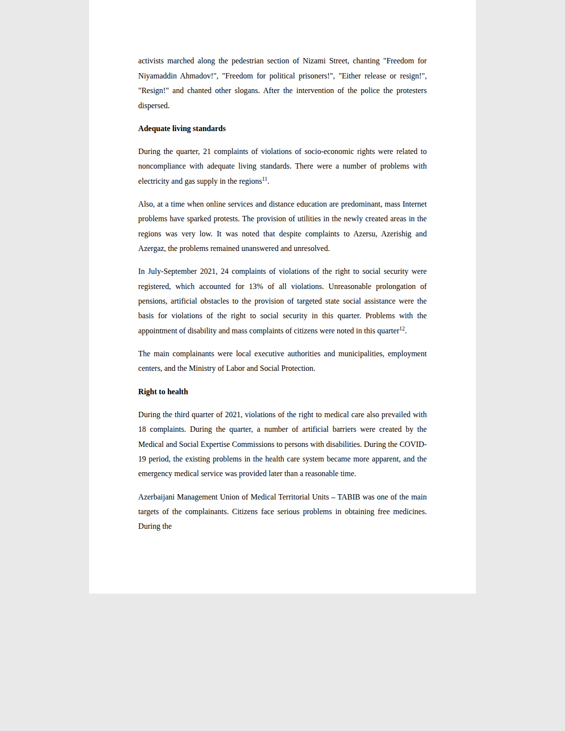activists marched along the pedestrian section of Nizami Street, chanting "Freedom for Niyamaddin Ahmadov!", "Freedom for political prisoners!", "Either release or resign!", "Resign!" and chanted other slogans. After the intervention of the police the protesters dispersed.
Adequate living standards
During the quarter, 21 complaints of violations of socio-economic rights were related to noncompliance with adequate living standards. There were a number of problems with electricity and gas supply in the regions11.
Also, at a time when online services and distance education are predominant, mass Internet problems have sparked protests. The provision of utilities in the newly created areas in the regions was very low. It was noted that despite complaints to Azersu, Azerishig and Azergaz, the problems remained unanswered and unresolved.
In July-September 2021, 24 complaints of violations of the right to social security were registered, which accounted for 13% of all violations. Unreasonable prolongation of pensions, artificial obstacles to the provision of targeted state social assistance were the basis for violations of the right to social security in this quarter. Problems with the appointment of disability and mass complaints of citizens were noted in this quarter12.
The main complainants were local executive authorities and municipalities, employment centers, and the Ministry of Labor and Social Protection.
Right to health
During the third quarter of 2021, violations of the right to medical care also prevailed with 18 complaints. During the quarter, a number of artificial barriers were created by the Medical and Social Expertise Commissions to persons with disabilities. During the COVID-19 period, the existing problems in the health care system became more apparent, and the emergency medical service was provided later than a reasonable time.
Azerbaijani Management Union of Medical Territorial Units – TABIB was one of the main targets of the complainants. Citizens face serious problems in obtaining free medicines. During the